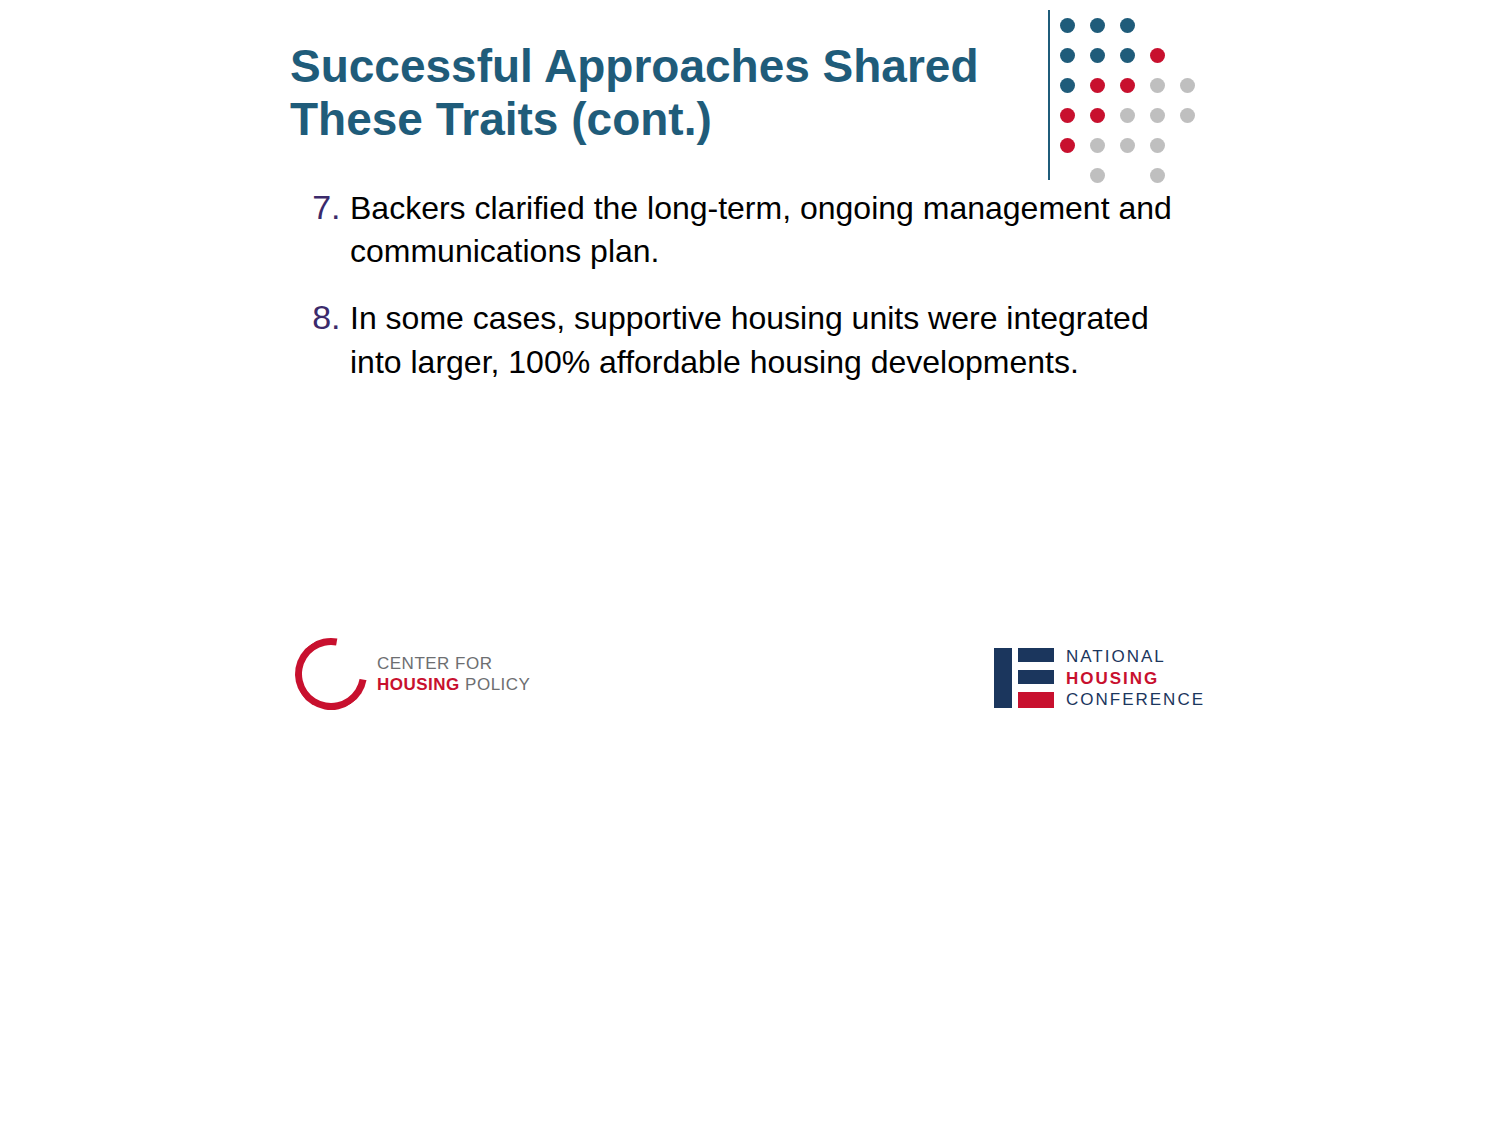Successful Approaches Shared These Traits (cont.)
Backers clarified the long-term, ongoing management and communications plan.
In some cases, supportive housing units were integrated into larger, 100% affordable housing developments.
CENTER FOR
HOUSING POLICY
NATIONAL
HOUSING
CONFERENCE